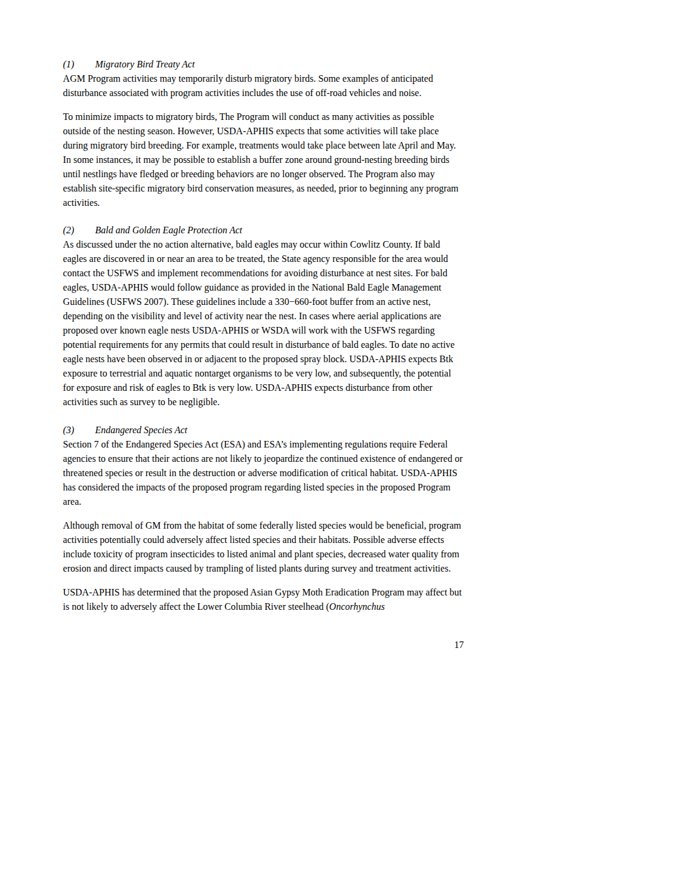(1)
Migratory Bird Treaty Act
AGM Program activities may temporarily disturb migratory birds. Some examples of anticipated disturbance associated with program activities includes the use of off-road vehicles and noise.
To minimize impacts to migratory birds, The Program will conduct as many activities as possible outside of the nesting season. However, USDA-APHIS expects that some activities will take place during migratory bird breeding. For example, treatments would take place between late April and May. In some instances, it may be possible to establish a buffer zone around ground-nesting breeding birds until nestlings have fledged or breeding behaviors are no longer observed. The Program also may establish site-specific migratory bird conservation measures, as needed, prior to beginning any program activities.
(2)
Bald and Golden Eagle Protection Act
As discussed under the no action alternative, bald eagles may occur within Cowlitz County. If bald eagles are discovered in or near an area to be treated, the State agency responsible for the area would contact the USFWS and implement recommendations for avoiding disturbance at nest sites. For bald eagles, USDA-APHIS would follow guidance as provided in the National Bald Eagle Management Guidelines (USFWS 2007). These guidelines include a 330−660-foot buffer from an active nest, depending on the visibility and level of activity near the nest. In cases where aerial applications are proposed over known eagle nests USDA-APHIS or WSDA will work with the USFWS regarding potential requirements for any permits that could result in disturbance of bald eagles. To date no active eagle nests have been observed in or adjacent to the proposed spray block. USDA-APHIS expects Btk exposure to terrestrial and aquatic nontarget organisms to be very low, and subsequently, the potential for exposure and risk of eagles to Btk is very low. USDA-APHIS expects disturbance from other activities such as survey to be negligible.
(3)
Endangered Species Act
Section 7 of the Endangered Species Act (ESA) and ESA’s implementing regulations require Federal agencies to ensure that their actions are not likely to jeopardize the continued existence of endangered or threatened species or result in the destruction or adverse modification of critical habitat. USDA-APHIS has considered the impacts of the proposed program regarding listed species in the proposed Program area.
Although removal of GM from the habitat of some federally listed species would be beneficial, program activities potentially could adversely affect listed species and their habitats. Possible adverse effects include toxicity of program insecticides to listed animal and plant species, decreased water quality from erosion and direct impacts caused by trampling of listed plants during survey and treatment activities.
USDA-APHIS has determined that the proposed Asian Gypsy Moth Eradication Program may affect but is not likely to adversely affect the Lower Columbia River steelhead (Oncorhynchus
17